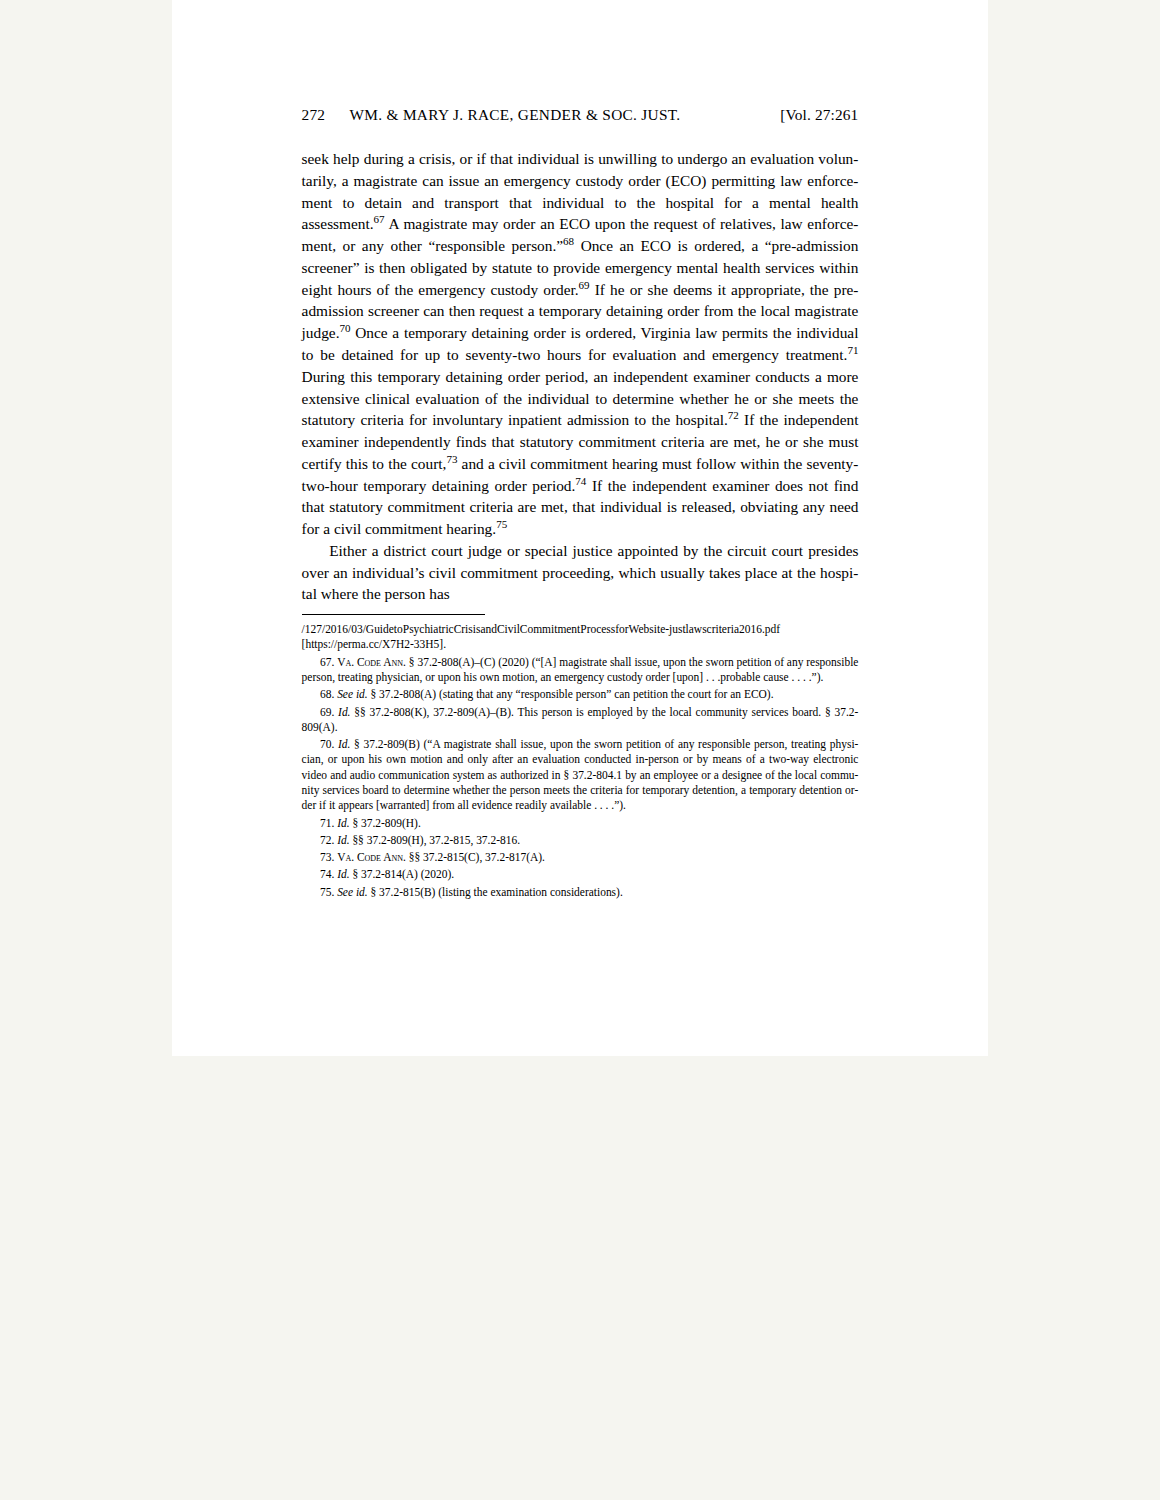272 WM. & MARY J. RACE, GENDER & SOC. JUST. [Vol. 27:261
seek help during a crisis, or if that individual is unwilling to undergo an evaluation voluntarily, a magistrate can issue an emergency custody order (ECO) permitting law enforcement to detain and transport that individual to the hospital for a mental health assessment.67 A magistrate may order an ECO upon the request of relatives, law enforcement, or any other “responsible person.”68 Once an ECO is ordered, a “pre-admission screener” is then obligated by statute to provide emergency mental health services within eight hours of the emergency custody order.69 If he or she deems it appropriate, the pre-admission screener can then request a temporary detaining order from the local magistrate judge.70 Once a temporary detaining order is ordered, Virginia law permits the individual to be detained for up to seventy-two hours for evaluation and emergency treatment.71 During this temporary detaining order period, an independent examiner conducts a more extensive clinical evaluation of the individual to determine whether he or she meets the statutory criteria for involuntary inpatient admission to the hospital.72 If the independent examiner independently finds that statutory commitment criteria are met, he or she must certify this to the court,73 and a civil commitment hearing must follow within the seventy-two-hour temporary detaining order period.74 If the independent examiner does not find that statutory commitment criteria are met, that individual is released, obviating any need for a civil commitment hearing.75
Either a district court judge or special justice appointed by the circuit court presides over an individual’s civil commitment proceeding, which usually takes place at the hospital where the person has
/127/2016/03/GuidetoPsychiatricCrisisandCivilCommitmentProcessforWebsite-justlawscriteria2016.pdf [https://perma.cc/X7H2-33H5].
67. Va. Code Ann. § 37.2-808(A)–(C) (2020) (“[A] magistrate shall issue, upon the sworn petition of any responsible person, treating physician, or upon his own motion, an emergency custody order [upon] . . .probable cause . . . .”).
68. See id. § 37.2-808(A) (stating that any “responsible person” can petition the court for an ECO).
69. Id. §§ 37.2-808(K), 37.2-809(A)–(B). This person is employed by the local community services board. § 37.2-809(A).
70. Id. § 37.2-809(B) (“A magistrate shall issue, upon the sworn petition of any responsible person, treating physician, or upon his own motion and only after an evaluation conducted in-person or by means of a two-way electronic video and audio communication system as authorized in § 37.2-804.1 by an employee or a designee of the local community services board to determine whether the person meets the criteria for temporary detention, a temporary detention order if it appears [warranted] from all evidence readily available . . . .”).
71. Id. § 37.2-809(H).
72. Id. §§ 37.2-809(H), 37.2-815, 37.2-816.
73. Va. Code Ann. §§ 37.2-815(C), 37.2-817(A).
74. Id. § 37.2-814(A) (2020).
75. See id. § 37.2-815(B) (listing the examination considerations).